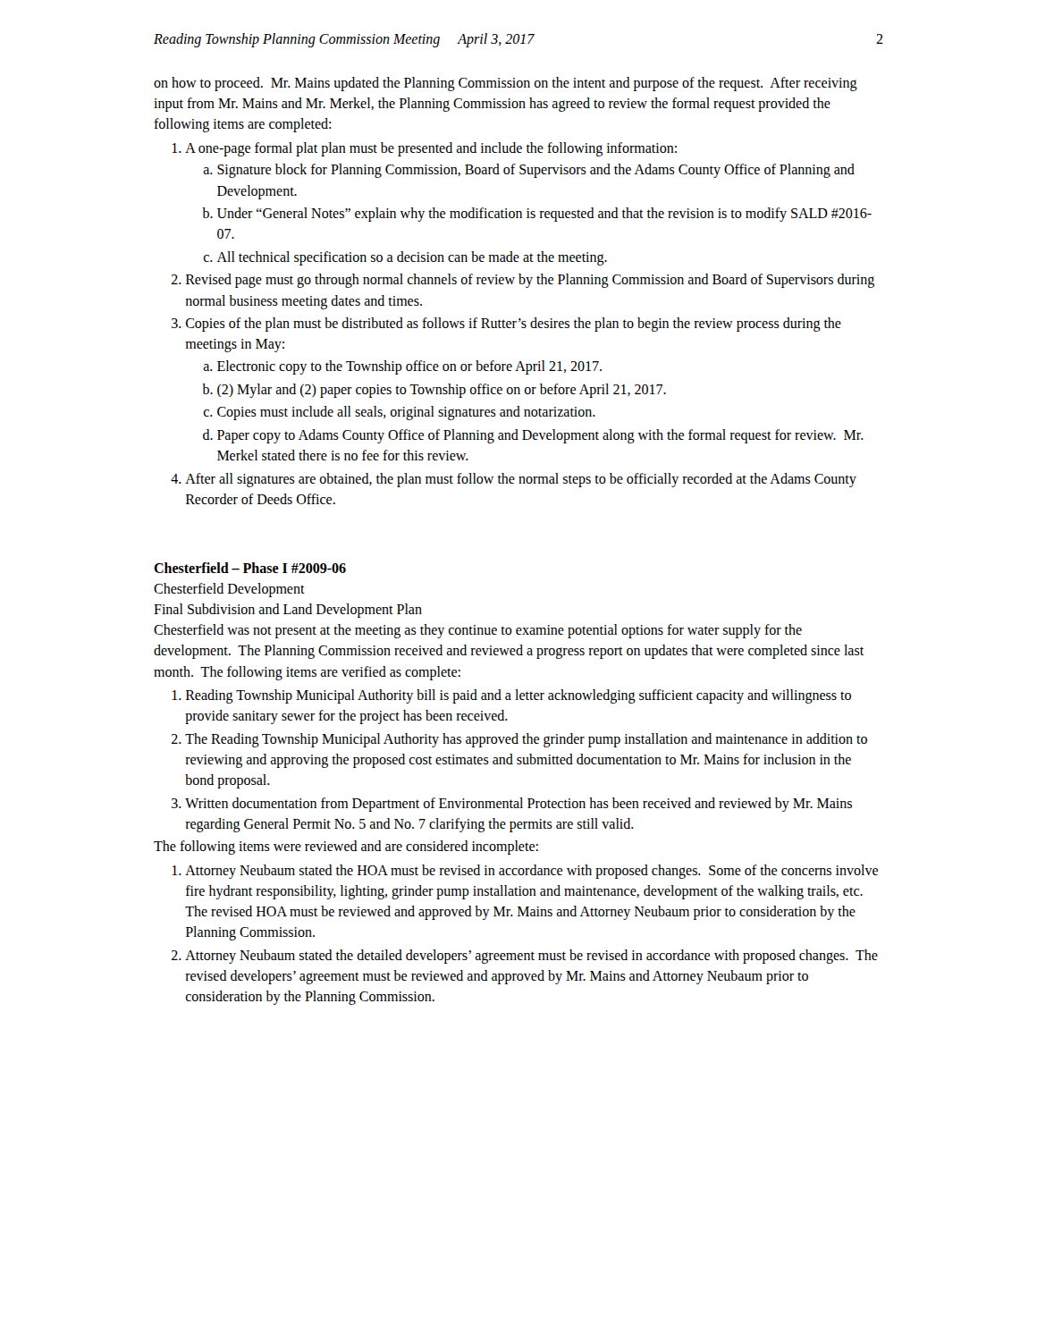Reading Township Planning Commission Meeting April 3, 2017 2
on how to proceed. Mr. Mains updated the Planning Commission on the intent and purpose of the request. After receiving input from Mr. Mains and Mr. Merkel, the Planning Commission has agreed to review the formal request provided the following items are completed:
A one-page formal plat plan must be presented and include the following information:
Signature block for Planning Commission, Board of Supervisors and the Adams County Office of Planning and Development.
Under “General Notes” explain why the modification is requested and that the revision is to modify SALD #2016-07.
All technical specification so a decision can be made at the meeting.
Revised page must go through normal channels of review by the Planning Commission and Board of Supervisors during normal business meeting dates and times.
Copies of the plan must be distributed as follows if Rutter’s desires the plan to begin the review process during the meetings in May:
Electronic copy to the Township office on or before April 21, 2017.
(2) Mylar and (2) paper copies to Township office on or before April 21, 2017.
Copies must include all seals, original signatures and notarization.
Paper copy to Adams County Office of Planning and Development along with the formal request for review. Mr. Merkel stated there is no fee for this review.
After all signatures are obtained, the plan must follow the normal steps to be officially recorded at the Adams County Recorder of Deeds Office.
Chesterfield – Phase I #2009-06
Chesterfield Development
Final Subdivision and Land Development Plan
Chesterfield was not present at the meeting as they continue to examine potential options for water supply for the development. The Planning Commission received and reviewed a progress report on updates that were completed since last month. The following items are verified as complete:
Reading Township Municipal Authority bill is paid and a letter acknowledging sufficient capacity and willingness to provide sanitary sewer for the project has been received.
The Reading Township Municipal Authority has approved the grinder pump installation and maintenance in addition to reviewing and approving the proposed cost estimates and submitted documentation to Mr. Mains for inclusion in the bond proposal.
Written documentation from Department of Environmental Protection has been received and reviewed by Mr. Mains regarding General Permit No. 5 and No. 7 clarifying the permits are still valid.
The following items were reviewed and are considered incomplete:
Attorney Neubaum stated the HOA must be revised in accordance with proposed changes. Some of the concerns involve fire hydrant responsibility, lighting, grinder pump installation and maintenance, development of the walking trails, etc. The revised HOA must be reviewed and approved by Mr. Mains and Attorney Neubaum prior to consideration by the Planning Commission.
Attorney Neubaum stated the detailed developers’ agreement must be revised in accordance with proposed changes. The revised developers’ agreement must be reviewed and approved by Mr. Mains and Attorney Neubaum prior to consideration by the Planning Commission.